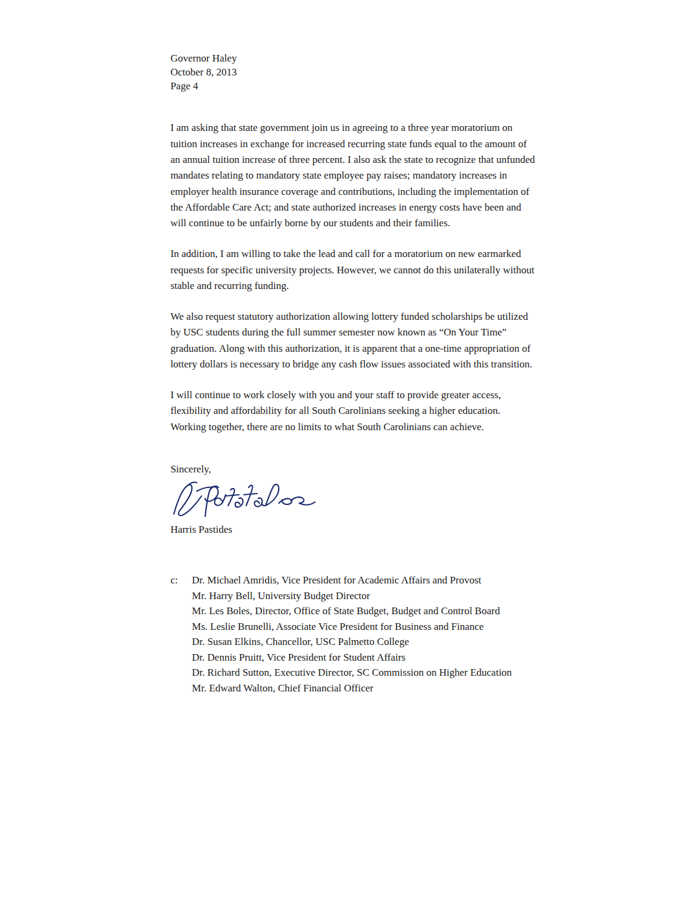Governor Haley
October 8, 2013
Page 4
I am asking that state government join us in agreeing to a three year moratorium on tuition increases in exchange for increased recurring state funds equal to the amount of an annual tuition increase of three percent. I also ask the state to recognize that unfunded mandates relating to mandatory state employee pay raises; mandatory increases in employer health insurance coverage and contributions, including the implementation of the Affordable Care Act; and state authorized increases in energy costs have been and will continue to be unfairly borne by our students and their families.
In addition, I am willing to take the lead and call for a moratorium on new earmarked requests for specific university projects. However, we cannot do this unilaterally without stable and recurring funding.
We also request statutory authorization allowing lottery funded scholarships be utilized by USC students during the full summer semester now known as “On Your Time” graduation. Along with this authorization, it is apparent that a one-time appropriation of lottery dollars is necessary to bridge any cash flow issues associated with this transition.
I will continue to work closely with you and your staff to provide greater access, flexibility and affordability for all South Carolinians seeking a higher education. Working together, there are no limits to what South Carolinians can achieve.
Sincerely,
Harris Pastides
c:
Dr. Michael Amridis, Vice President for Academic Affairs and Provost
Mr. Harry Bell, University Budget Director
Mr. Les Boles, Director, Office of State Budget, Budget and Control Board
Ms. Leslie Brunelli, Associate Vice President for Business and Finance
Dr. Susan Elkins, Chancellor, USC Palmetto College
Dr. Dennis Pruitt, Vice President for Student Affairs
Dr. Richard Sutton, Executive Director, SC Commission on Higher Education
Mr. Edward Walton, Chief Financial Officer